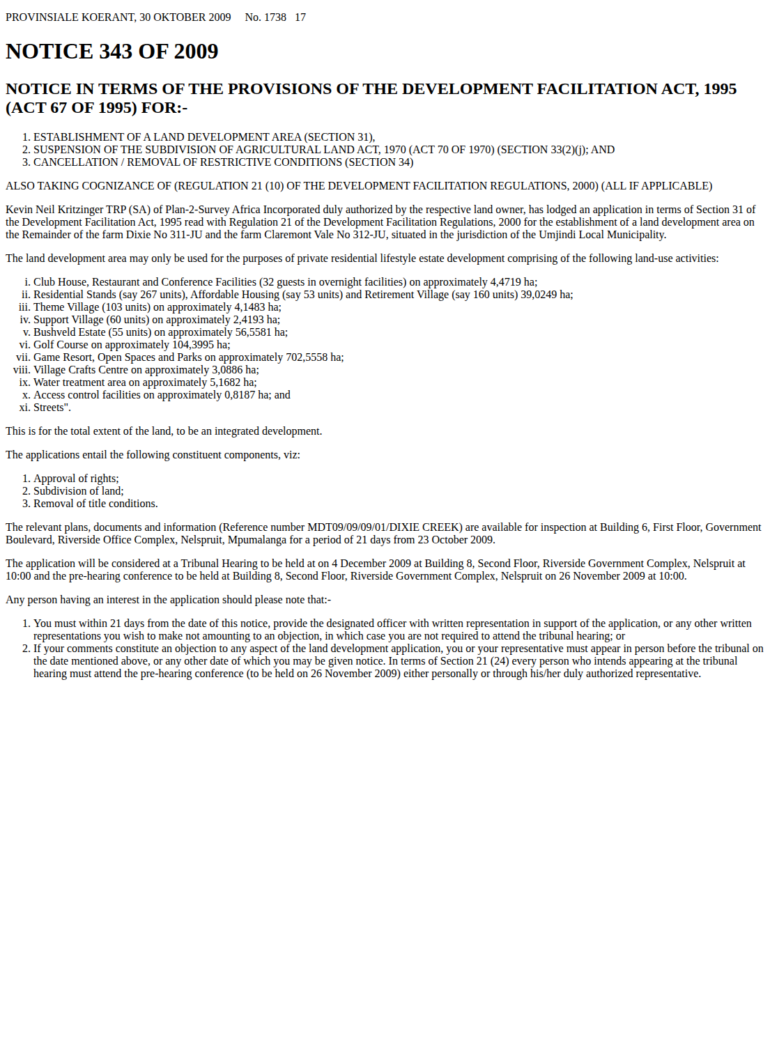PROVINSIALE KOERANT, 30 OKTOBER 2009 No. 1738 17
NOTICE 343 OF 2009
NOTICE IN TERMS OF THE PROVISIONS OF THE DEVELOPMENT FACILITATION ACT, 1995 (ACT 67 OF 1995) FOR:-
ESTABLISHMENT OF A LAND DEVELOPMENT AREA (SECTION 31),
SUSPENSION OF THE SUBDIVISION OF AGRICULTURAL LAND ACT, 1970 (ACT 70 OF 1970) (SECTION 33(2)(j); AND
CANCELLATION / REMOVAL OF RESTRICTIVE CONDITIONS (SECTION 34)
ALSO TAKING COGNIZANCE OF (REGULATION 21 (10) OF THE DEVELOPMENT FACILITATION REGULATIONS, 2000) (ALL IF APPLICABLE)
Kevin Neil Kritzinger TRP (SA) of Plan-2-Survey Africa Incorporated duly authorized by the respective land owner, has lodged an application in terms of Section 31 of the Development Facilitation Act, 1995 read with Regulation 21 of the Development Facilitation Regulations, 2000 for the establishment of a land development area on the Remainder of the farm Dixie No 311-JU and the farm Claremont Vale No 312-JU, situated in the jurisdiction of the Umjindi Local Municipality.
The land development area may only be used for the purposes of private residential lifestyle estate development comprising of the following land-use activities:
Club House, Restaurant and Conference Facilities (32 guests in overnight facilities) on approximately 4,4719 ha;
Residential Stands (say 267 units), Affordable Housing (say 53 units) and Retirement Village (say 160 units) 39,0249 ha;
Theme Village (103 units) on approximately 4,1483 ha;
Support Village (60 units) on approximately 2,4193 ha;
Bushveld Estate (55 units) on approximately 56,5581 ha;
Golf Course on approximately 104,3995 ha;
Game Resort, Open Spaces and Parks on approximately 702,5558 ha;
Village Crafts Centre on approximately 3,0886 ha;
Water treatment area on approximately 5,1682 ha;
Access control facilities on approximately 0,8187 ha; and
Streets".
This is for the total extent of the land, to be an integrated development.
The applications entail the following constituent components, viz:
Approval of rights;
Subdivision of land;
Removal of title conditions.
The relevant plans, documents and information (Reference number MDT09/09/09/01/DIXIE CREEK) are available for inspection at Building 6, First Floor, Government Boulevard, Riverside Office Complex, Nelspruit, Mpumalanga for a period of 21 days from 23 October 2009.
The application will be considered at a Tribunal Hearing to be held at on 4 December 2009 at Building 8, Second Floor, Riverside Government Complex, Nelspruit at 10:00 and the pre-hearing conference to be held at Building 8, Second Floor, Riverside Government Complex, Nelspruit on 26 November 2009 at 10:00.
Any person having an interest in the application should please note that:-
You must within 21 days from the date of this notice, provide the designated officer with written representation in support of the application, or any other written representations you wish to make not amounting to an objection, in which case you are not required to attend the tribunal hearing; or
If your comments constitute an objection to any aspect of the land development application, you or your representative must appear in person before the tribunal on the date mentioned above, or any other date of which you may be given notice. In terms of Section 21 (24) every person who intends appearing at the tribunal hearing must attend the pre-hearing conference (to be held on 26 November 2009) either personally or through his/her duly authorized representative.